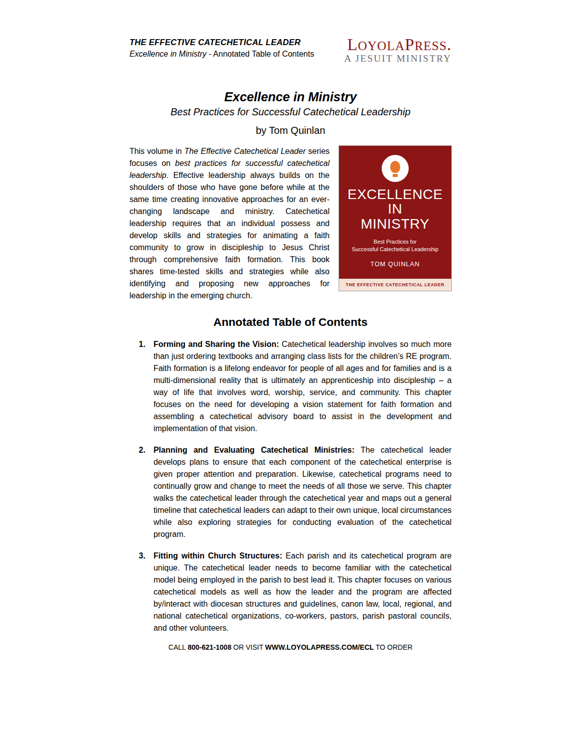The Effective Catechetical Leader
Excellence in Ministry - Annotated Table of Contents
LOYOLAPRESS.
A JESUIT MINISTRY
Excellence in Ministry
Best Practices for Successful Catechetical Leadership
by Tom Quinlan
EXCELLENCE
IN
MINISTRY
Best Practices for
Successful Catechetical Leadership
TOM QUINLAN
THE EFFECTIVE CATECHETICAL LEADER
This volume in The Effective Catechetical Leader series focuses on best practices for successful catechetical leadership. Effective leadership always builds on the shoulders of those who have gone before while at the same time creating innovative approaches for an ever-changing landscape and ministry. Catechetical leadership requires that an individual possess and develop skills and strategies for animating a faith community to grow in discipleship to Jesus Christ through comprehensive faith formation. This book shares time-tested skills and strategies while also identifying and proposing new approaches for leadership in the emerging church.
Annotated Table of Contents
Forming and Sharing the Vision: Catechetical leadership involves so much more than just ordering textbooks and arranging class lists for the children’s RE program. Faith formation is a lifelong endeavor for people of all ages and for families and is a multi-dimensional reality that is ultimately an apprenticeship into discipleship – a way of life that involves word, worship, service, and community. This chapter focuses on the need for developing a vision statement for faith formation and assembling a catechetical advisory board to assist in the development and implementation of that vision.
Planning and Evaluating Catechetical Ministries: The catechetical leader develops plans to ensure that each component of the catechetical enterprise is given proper attention and preparation. Likewise, catechetical programs need to continually grow and change to meet the needs of all those we serve. This chapter walks the catechetical leader through the catechetical year and maps out a general timeline that catechetical leaders can adapt to their own unique, local circumstances while also exploring strategies for conducting evaluation of the catechetical program.
Fitting within Church Structures: Each parish and its catechetical program are unique. The catechetical leader needs to become familiar with the catechetical model being employed in the parish to best lead it. This chapter focuses on various catechetical models as well as how the leader and the program are affected by/interact with diocesan structures and guidelines, canon law, local, regional, and national catechetical organizations, co-workers, pastors, parish pastoral councils, and other volunteers.
CALL 800-621-1008 OR VISIT WWW.LOYOLAPRESS.COM/ECL TO ORDER